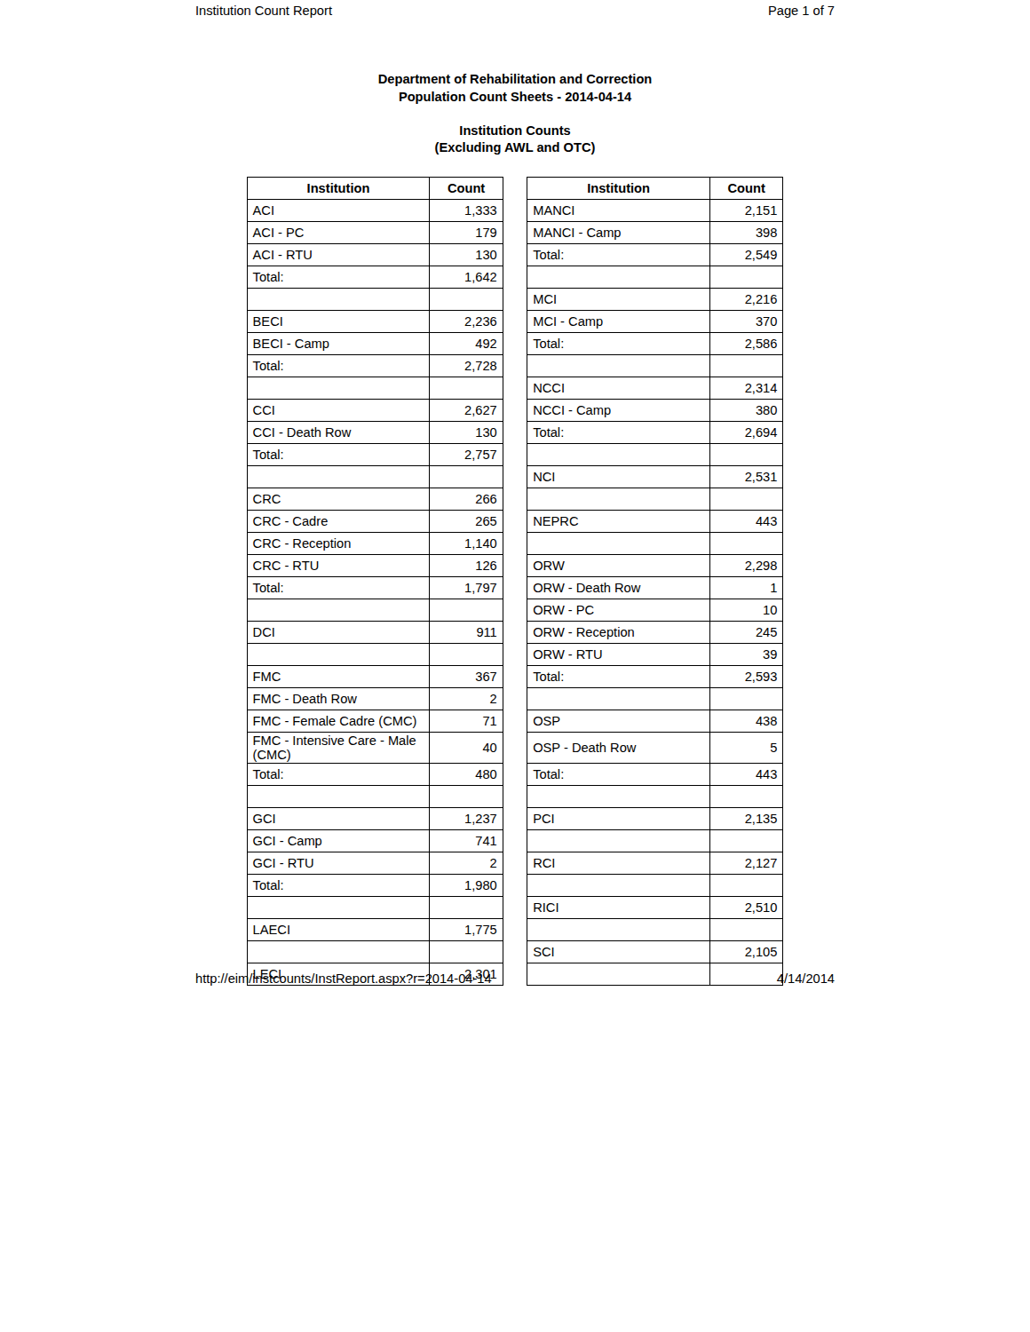Institution Count Report
Page 1 of 7
Department of Rehabilitation and Correction
Population Count Sheets - 2014-04-14
Institution Counts
(Excluding AWL and OTC)
| Institution | Count | | Institution | Count |
| ACI | 1,333 | | MANCI | 2,151 |
| ACI - PC | 179 | | MANCI - Camp | 398 |
| ACI - RTU | 130 | | Total: | 2,549 |
| Total: | 1,642 | | | |
| | | | MCI | 2,216 |
| BECI | 2,236 | | MCI - Camp | 370 |
| BECI - Camp | 492 | | Total: | 2,586 |
| Total: | 2,728 | | | |
| | | | NCCI | 2,314 |
| CCI | 2,627 | | NCCI - Camp | 380 |
| CCI - Death Row | 130 | | Total: | 2,694 |
| Total: | 2,757 | | | |
| | | | NCI | 2,531 |
| CRC | 266 | | | |
| CRC - Cadre | 265 | | NEPRC | 443 |
| CRC - Reception | 1,140 | | | |
| CRC - RTU | 126 | | ORW | 2,298 |
| Total: | 1,797 | | ORW - Death Row | 1 |
| | | | ORW - PC | 10 |
| DCI | 911 | | ORW - Reception | 245 |
| | | | ORW - RTU | 39 |
| FMC | 367 | | Total: | 2,593 |
| FMC - Death Row | 2 | | | |
| FMC - Female Cadre (CMC) | 71 | | OSP | 438 |
| FMC - Intensive Care - Male (CMC) | 40 | | OSP - Death Row | 5 |
| Total: | 480 | | Total: | 443 |
| GCI | 1,237 | | PCI | 2,135 |
| GCI - Camp | 741 | | | |
| GCI - RTU | 2 | | RCI | 2,127 |
| Total: | 1,980 | | | |
| | | | RICI | 2,510 |
| LAECI | 1,775 | | | |
| | | | SCI | 2,105 |
| LECI | 2,301 | | | |
http://eim/instcounts/InstReport.aspx?r=2014-04-14
4/14/2014